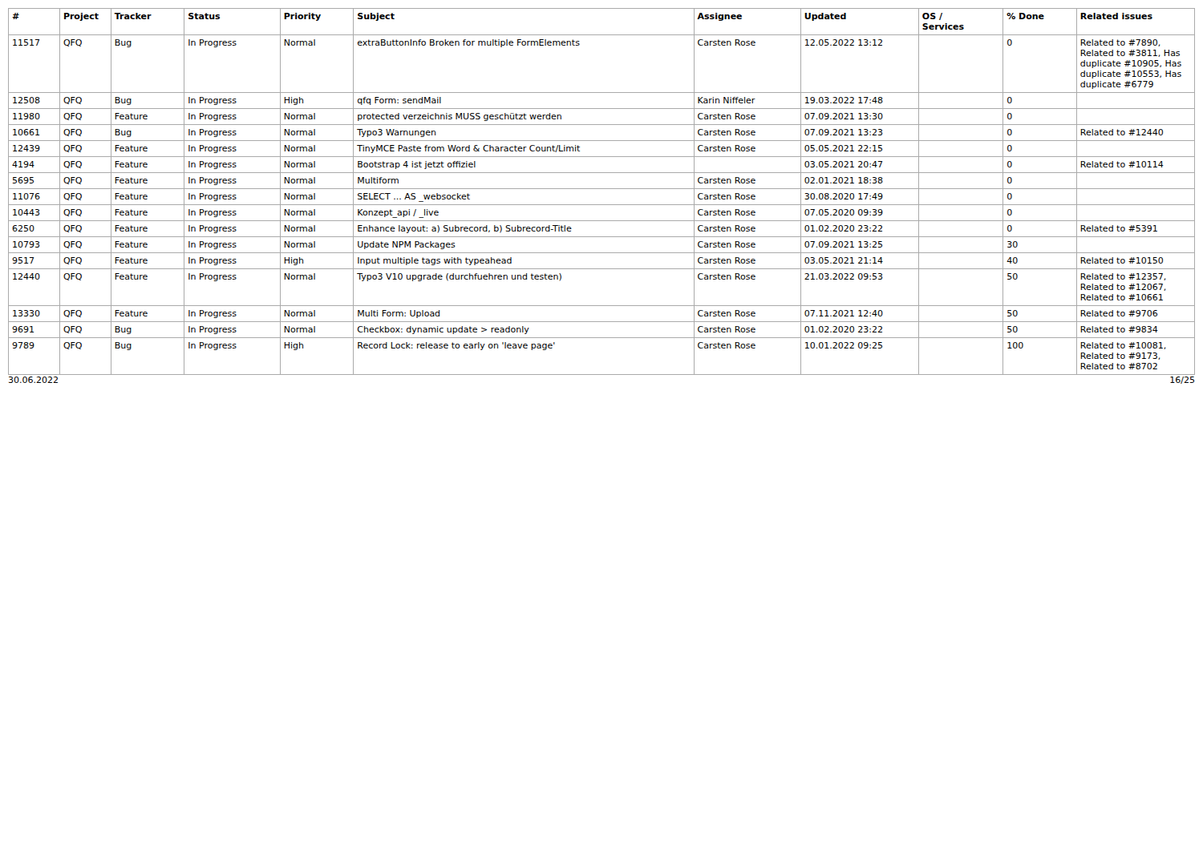| # | Project | Tracker | Status | Priority | Subject | Assignee | Updated | OS / Services | % Done | Related issues |
| --- | --- | --- | --- | --- | --- | --- | --- | --- | --- | --- |
| 11517 | QFQ | Bug | In Progress | Normal | extraButtonInfo Broken for multiple FormElements | Carsten Rose | 12.05.2022 13:12 | | 0 | Related to #7890, Related to #3811, Has duplicate #10905, Has duplicate #10553, Has duplicate #6779 |
| 12508 | QFQ | Bug | In Progress | High | qfq Form: sendMail | Karin Niffeler | 19.03.2022 17:48 | | 0 | |
| 11980 | QFQ | Feature | In Progress | Normal | protected verzeichnis MUSS geschützt werden | Carsten Rose | 07.09.2021 13:30 | | 0 | |
| 10661 | QFQ | Bug | In Progress | Normal | Typo3 Warnungen | Carsten Rose | 07.09.2021 13:23 | | 0 | Related to #12440 |
| 12439 | QFQ | Feature | In Progress | Normal | TinyMCE Paste from Word & Character Count/Limit | Carsten Rose | 05.05.2021 22:15 | | 0 | |
| 4194 | QFQ | Feature | In Progress | Normal | Bootstrap 4 ist jetzt offiziel | | 03.05.2021 20:47 | | 0 | Related to #10114 |
| 5695 | QFQ | Feature | In Progress | Normal | Multiform | Carsten Rose | 02.01.2021 18:38 | | 0 | |
| 11076 | QFQ | Feature | In Progress | Normal | SELECT ... AS _websocket | Carsten Rose | 30.08.2020 17:49 | | 0 | |
| 10443 | QFQ | Feature | In Progress | Normal | Konzept_api / _live | Carsten Rose | 07.05.2020 09:39 | | 0 | |
| 6250 | QFQ | Feature | In Progress | Normal | Enhance layout: a) Subrecord, b) Subrecord-Title | Carsten Rose | 01.02.2020 23:22 | | 0 | Related to #5391 |
| 10793 | QFQ | Feature | In Progress | Normal | Update NPM Packages | Carsten Rose | 07.09.2021 13:25 | | 30 | |
| 9517 | QFQ | Feature | In Progress | High | Input multiple tags with typeahead | Carsten Rose | 03.05.2021 21:14 | | 40 | Related to #10150 |
| 12440 | QFQ | Feature | In Progress | Normal | Typo3 V10 upgrade (durchfuehren und testen) | Carsten Rose | 21.03.2022 09:53 | | 50 | Related to #12357, Related to #12067, Related to #10661 |
| 13330 | QFQ | Feature | In Progress | Normal | Multi Form: Upload | Carsten Rose | 07.11.2021 12:40 | | 50 | Related to #9706 |
| 9691 | QFQ | Bug | In Progress | Normal | Checkbox: dynamic update > readonly | Carsten Rose | 01.02.2020 23:22 | | 50 | Related to #9834 |
| 9789 | QFQ | Bug | In Progress | High | Record Lock: release to early on 'leave page' | Carsten Rose | 10.01.2022 09:25 | | 100 | Related to #10081, Related to #9173, Related to #8702 |
30.06.2022 16/25